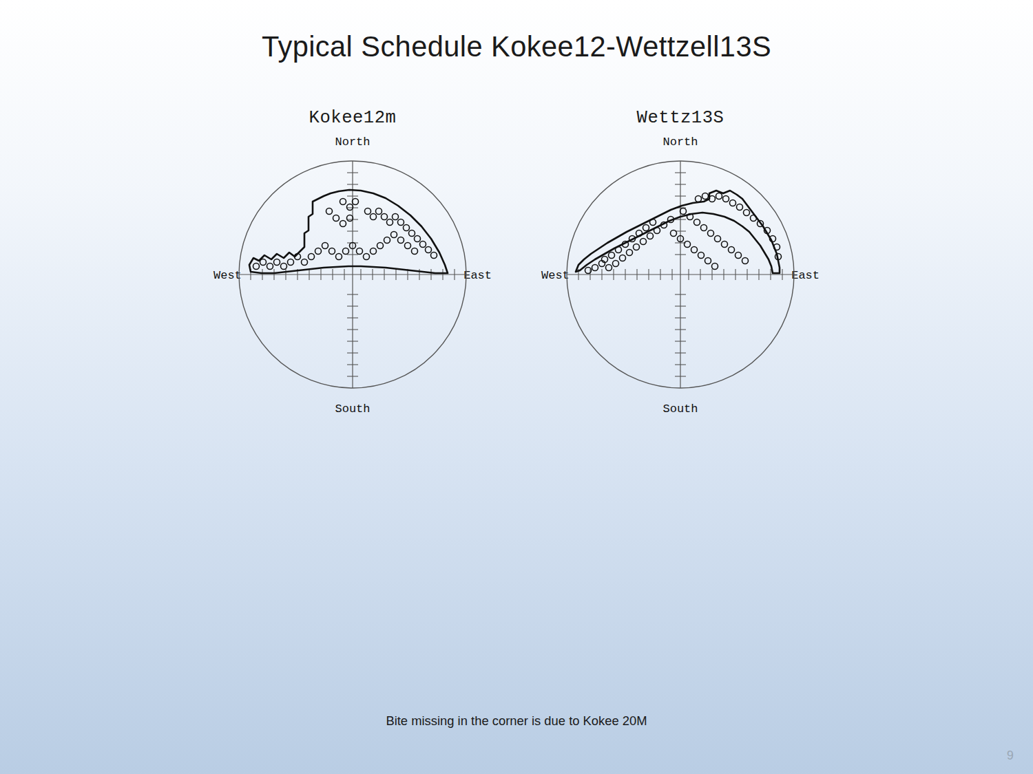Typical Schedule Kokee12-Wettzell13S
Kokee12m
North South West East
Wettz13S
North South West East
Bite missing in the corner is due to Kokee 20M
9